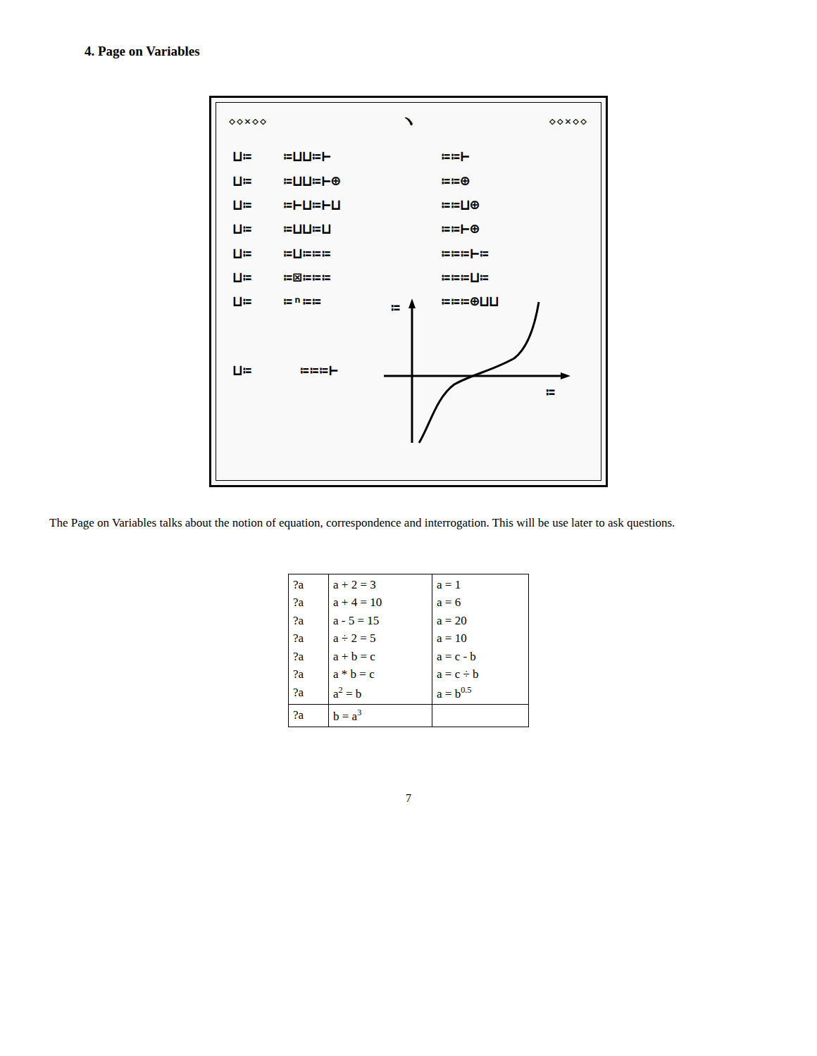4. Page on Variables
◇◇✕◇◇ ヽ ◇◇✕◇◇
| ⊔≔ | ≔⊔⊔≔⊢ | ≔≔⊢ |
| ⊔≔ | ≔⊔⊔≔⊢⊕ | ≔≔⊕ |
| ⊔≔ | ≔⊢⊔≔⊢⊔ | ≔≔⊔⊕ |
| ⊔≔ | ≔⊔⊔≔⊔ | ≔≔⊢⊕ |
| ⊔≔ | ≔⊔≔≔≔ | ≔≔≔⊢≔ |
| ⊔≔ | ≔⊠≔≔≔ | ≔≔≔⊔≔ |
| ⊔≔ | ≔ⁿ≔≔ | ≔≔≔⊕⊔⊔ |
⊔≔ ≔≔≔⊢
≔ ≔
The Page on Variables talks about the notion of equation, correspondence and interrogation. This will be use later to ask questions.
| ?a ?a ?a ?a ?a ?a ?a | a + 2 = 3 a + 4 = 10 a - 5 = 15 a ÷ 2 = 5 a + b = c a * b = c a 2 = b | a = 1 a = 6 a = 20 a = 10 a = c - b a = c ÷ b a = b 0.5 |
| ?a | b = a 3 | |
7